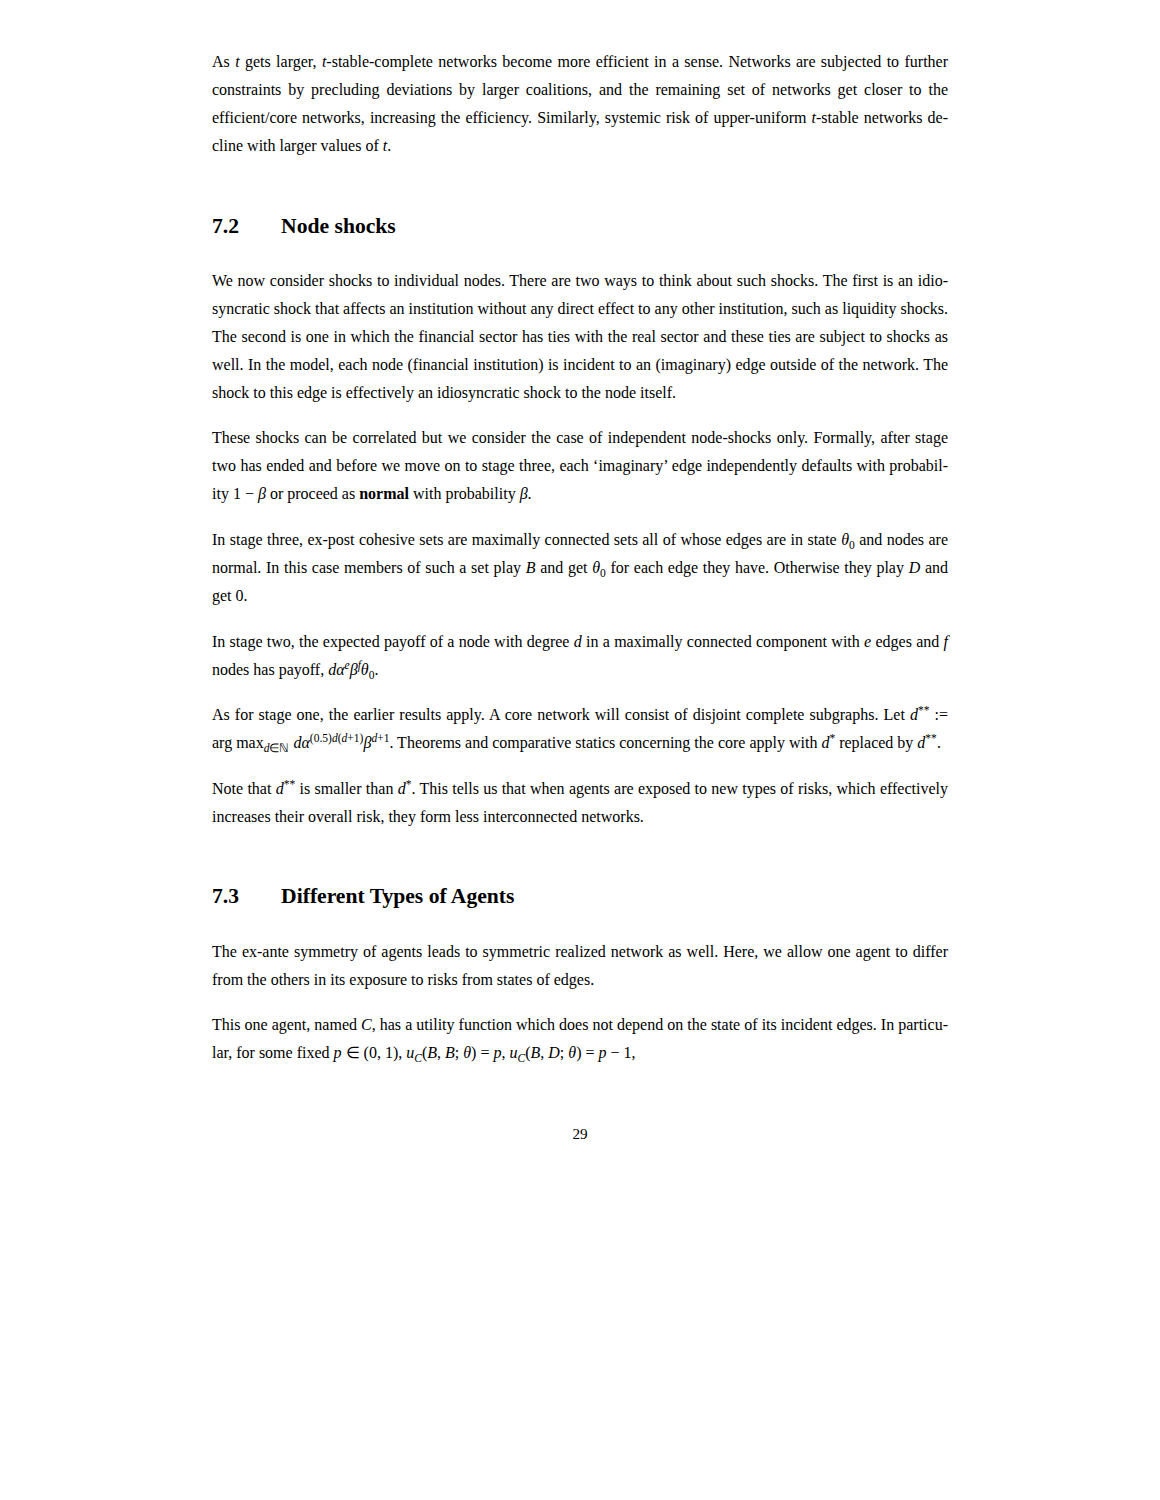As t gets larger, t-stable-complete networks become more efficient in a sense. Networks are subjected to further constraints by precluding deviations by larger coalitions, and the remaining set of networks get closer to the efficient/core networks, increasing the efficiency. Similarly, systemic risk of upper-uniform t-stable networks decline with larger values of t.
7.2 Node shocks
We now consider shocks to individual nodes. There are two ways to think about such shocks. The first is an idiosyncratic shock that affects an institution without any direct effect to any other institution, such as liquidity shocks. The second is one in which the financial sector has ties with the real sector and these ties are subject to shocks as well. In the model, each node (financial institution) is incident to an (imaginary) edge outside of the network. The shock to this edge is effectively an idiosyncratic shock to the node itself.
These shocks can be correlated but we consider the case of independent node-shocks only. Formally, after stage two has ended and before we move on to stage three, each ‘imaginary’ edge independently defaults with probability 1 − β or proceed as normal with probability β.
In stage three, ex-post cohesive sets are maximally connected sets all of whose edges are in state θ0 and nodes are normal. In this case members of such a set play B and get θ0 for each edge they have. Otherwise they play D and get 0.
In stage two, the expected payoff of a node with degree d in a maximally connected component with e edges and f nodes has payoff, dαeβfθ0.
As for stage one, the earlier results apply. A core network will consist of disjoint complete subgraphs. Let d** := arg maxd∈ℕ dα(0.5)d(d+1)βd+1. Theorems and comparative statics concerning the core apply with d* replaced by d**.
Note that d** is smaller than d*. This tells us that when agents are exposed to new types of risks, which effectively increases their overall risk, they form less interconnected networks.
7.3 Different Types of Agents
The ex-ante symmetry of agents leads to symmetric realized network as well. Here, we allow one agent to differ from the others in its exposure to risks from states of edges.
This one agent, named C, has a utility function which does not depend on the state of its incident edges. In particular, for some fixed p ∈ (0, 1), uC(B, B; θ) = p, uC(B, D; θ) = p − 1,
29